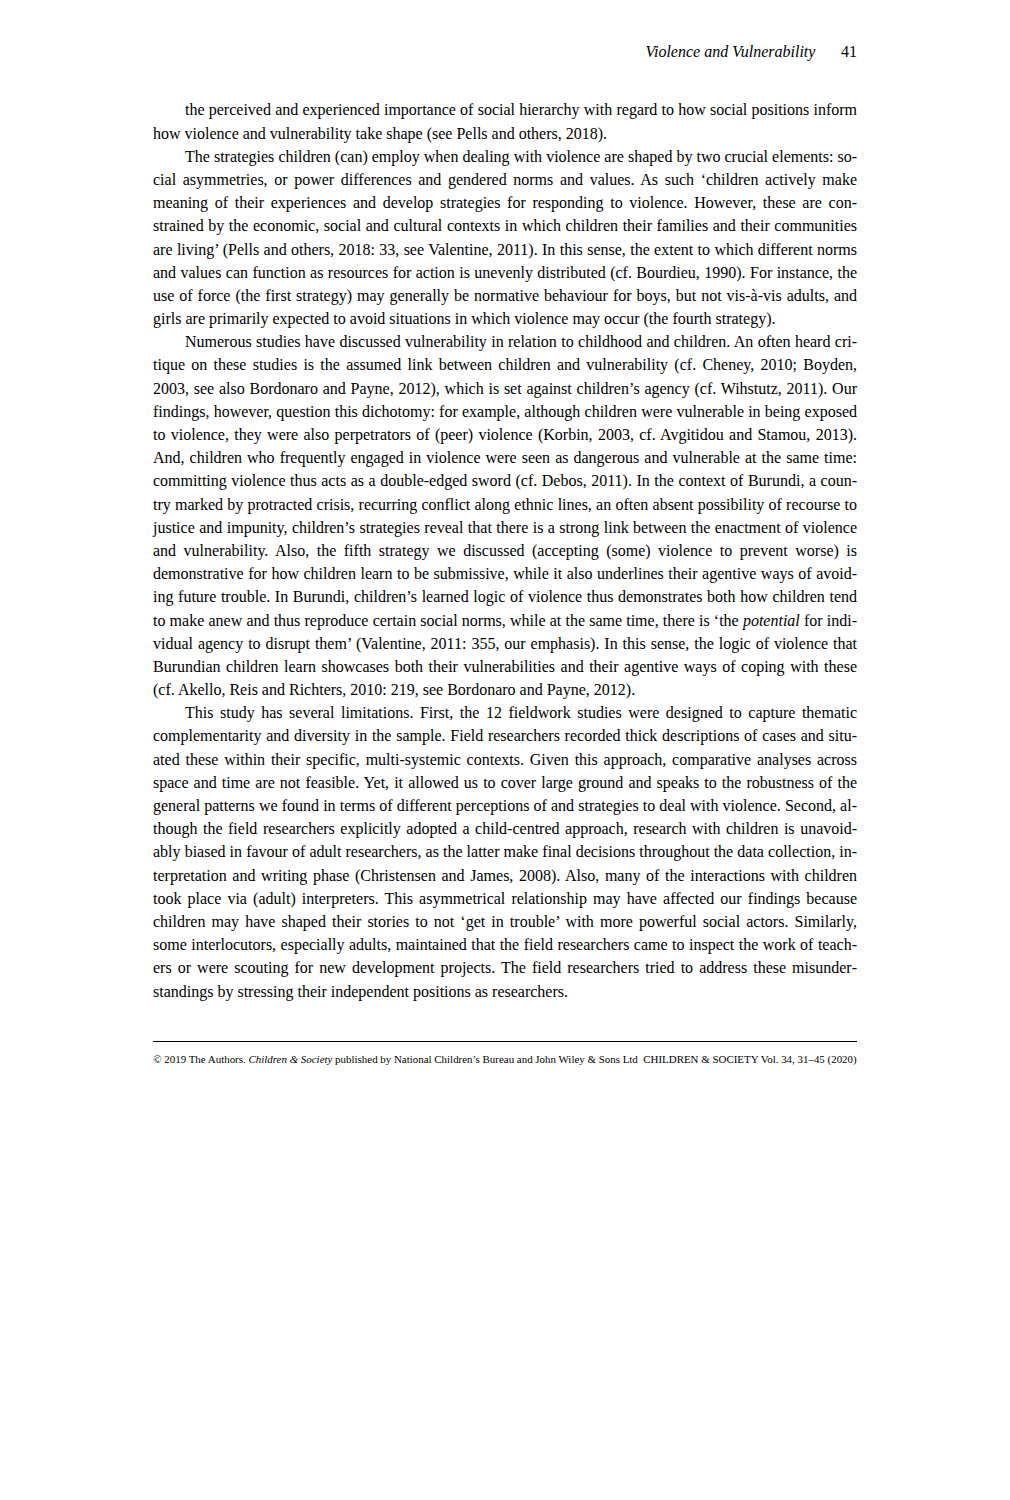Violence and Vulnerability 41
the perceived and experienced importance of social hierarchy with regard to how social positions inform how violence and vulnerability take shape (see Pells and others, 2018).
The strategies children (can) employ when dealing with violence are shaped by two crucial elements: social asymmetries, or power differences and gendered norms and values. As such ‘children actively make meaning of their experiences and develop strategies for responding to violence. However, these are constrained by the economic, social and cultural contexts in which children their families and their communities are living’ (Pells and others, 2018: 33, see Valentine, 2011). In this sense, the extent to which different norms and values can function as resources for action is unevenly distributed (cf. Bourdieu, 1990). For instance, the use of force (the first strategy) may generally be normative behaviour for boys, but not vis-à-vis adults, and girls are primarily expected to avoid situations in which violence may occur (the fourth strategy).
Numerous studies have discussed vulnerability in relation to childhood and children. An often heard critique on these studies is the assumed link between children and vulnerability (cf. Cheney, 2010; Boyden, 2003, see also Bordonaro and Payne, 2012), which is set against children’s agency (cf. Wihstutz, 2011). Our findings, however, question this dichotomy: for example, although children were vulnerable in being exposed to violence, they were also perpetrators of (peer) violence (Korbin, 2003, cf. Avgitidou and Stamou, 2013). And, children who frequently engaged in violence were seen as dangerous and vulnerable at the same time: committing violence thus acts as a double-edged sword (cf. Debos, 2011). In the context of Burundi, a country marked by protracted crisis, recurring conflict along ethnic lines, an often absent possibility of recourse to justice and impunity, children’s strategies reveal that there is a strong link between the enactment of violence and vulnerability. Also, the fifth strategy we discussed (accepting (some) violence to prevent worse) is demonstrative for how children learn to be submissive, while it also underlines their agentive ways of avoiding future trouble. In Burundi, children’s learned logic of violence thus demonstrates both how children tend to make anew and thus reproduce certain social norms, while at the same time, there is ‘the potential for individual agency to disrupt them’ (Valentine, 2011: 355, our emphasis). In this sense, the logic of violence that Burundian children learn showcases both their vulnerabilities and their agentive ways of coping with these (cf. Akello, Reis and Richters, 2010: 219, see Bordonaro and Payne, 2012).
This study has several limitations. First, the 12 fieldwork studies were designed to capture thematic complementarity and diversity in the sample. Field researchers recorded thick descriptions of cases and situated these within their specific, multi-systemic contexts. Given this approach, comparative analyses across space and time are not feasible. Yet, it allowed us to cover large ground and speaks to the robustness of the general patterns we found in terms of different perceptions of and strategies to deal with violence. Second, although the field researchers explicitly adopted a child-centred approach, research with children is unavoidably biased in favour of adult researchers, as the latter make final decisions throughout the data collection, interpretation and writing phase (Christensen and James, 2008). Also, many of the interactions with children took place via (adult) interpreters. This asymmetrical relationship may have affected our findings because children may have shaped their stories to not ‘get in trouble’ with more powerful social actors. Similarly, some interlocutors, especially adults, maintained that the field researchers came to inspect the work of teachers or were scouting for new development projects. The field researchers tried to address these misunderstandings by stressing their independent positions as researchers.
© 2019 The Authors. Children & Society published by National Children’s Bureau and John Wiley & Sons Ltd CHILDREN & SOCIETY Vol. 34, 31–45 (2020)